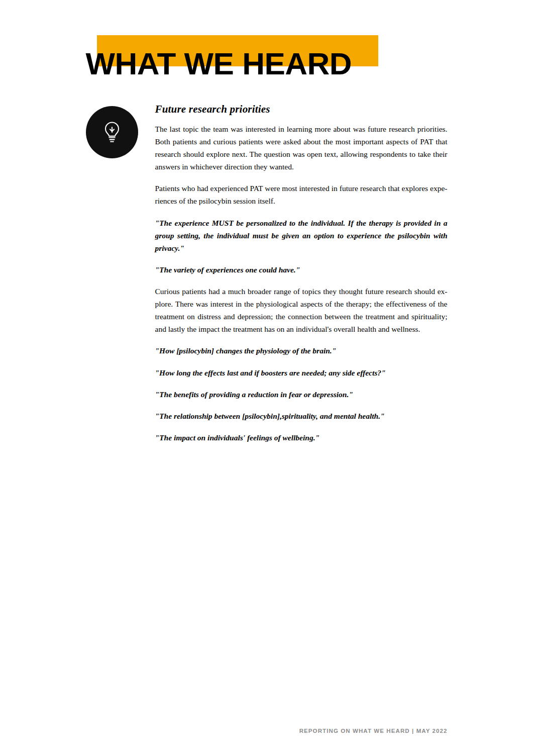WHAT WE HEARD
Future research priorities
The last topic the team was interested in learning more about was future research priorities. Both patients and curious patients were asked about the most important aspects of PAT that research should explore next. The question was open text, allowing respondents to take their answers in whichever direction they wanted.
Patients who had experienced PAT were most interested in future research that explores experiences of the psilocybin session itself.
"The experience MUST be personalized to the individual. If the therapy is provided in a group setting, the individual must be given an option to experience the psilocybin with privacy."
"The variety of experiences one could have."
Curious patients had a much broader range of topics they thought future research should explore. There was interest in the physiological aspects of the therapy; the effectiveness of the treatment on distress and depression; the connection between the treatment and spirituality; and lastly the impact the treatment has on an individual's overall health and wellness.
"How [psilocybin] changes the physiology of the brain."
"How long the effects last and if boosters are needed; any side effects?"
"The benefits of providing a reduction in fear or depression."
"The relationship between [psilocybin],spirituality, and mental health."
"The impact on individuals' feelings of wellbeing."
REPORTING ON WHAT WE HEARD | MAY 2022